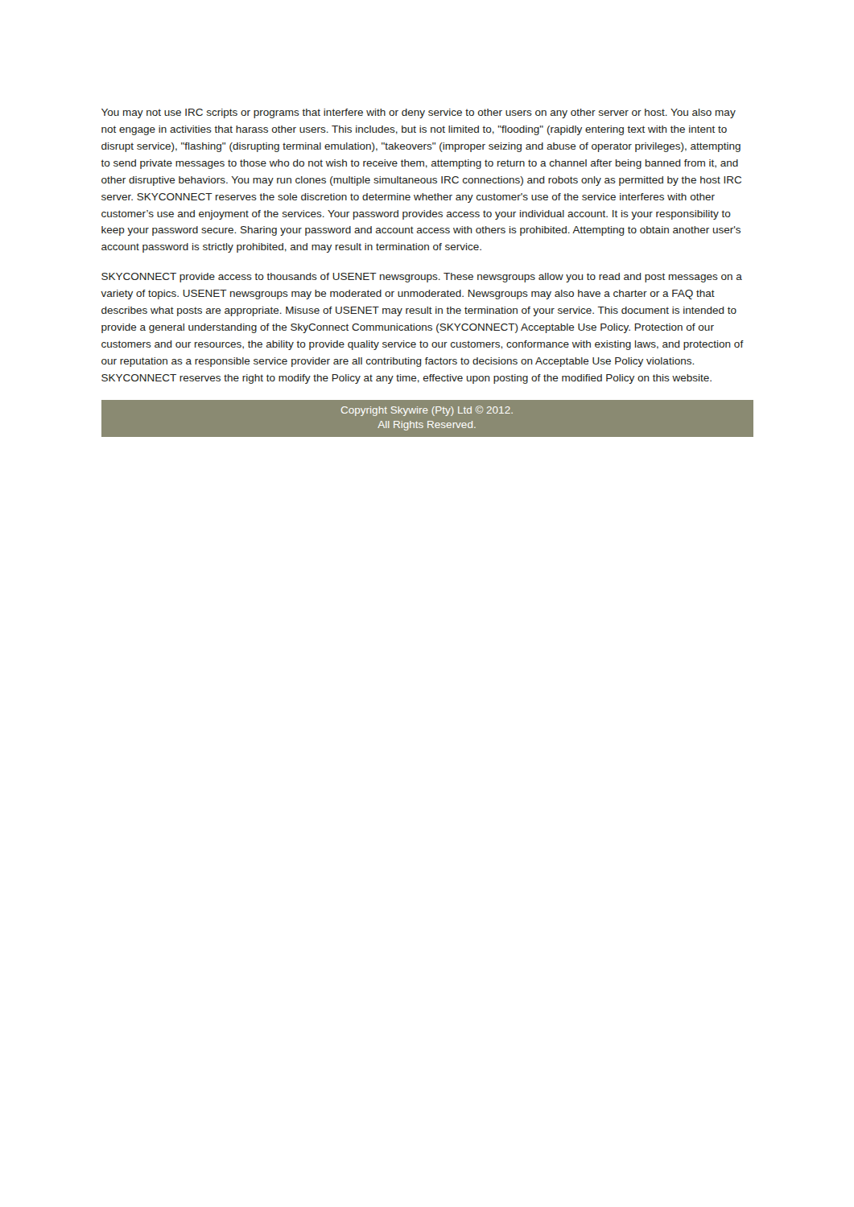You may not use IRC scripts or programs that interfere with or deny service to other users on any other server or host. You also may not engage in activities that harass other users. This includes, but is not limited to, "flooding" (rapidly entering text with the intent to disrupt service), "flashing" (disrupting terminal emulation), "takeovers" (improper seizing and abuse of operator privileges), attempting to send private messages to those who do not wish to receive them, attempting to return to a channel after being banned from it, and other disruptive behaviors. You may run clones (multiple simultaneous IRC connections) and robots only as permitted by the host IRC server. SKYCONNECT reserves the sole discretion to determine whether any customer's use of the service interferes with other customer’s use and enjoyment of the services. Your password provides access to your individual account. It is your responsibility to keep your password secure. Sharing your password and account access with others is prohibited. Attempting to obtain another user's account password is strictly prohibited, and may result in termination of service.
SKYCONNECT provide access to thousands of USENET newsgroups. These newsgroups allow you to read and post messages on a variety of topics. USENET newsgroups may be moderated or unmoderated. Newsgroups may also have a charter or a FAQ that describes what posts are appropriate. Misuse of USENET may result in the termination of your service. This document is intended to provide a general understanding of the SkyConnect Communications (SKYCONNECT) Acceptable Use Policy. Protection of our customers and our resources, the ability to provide quality service to our customers, conformance with existing laws, and protection of our reputation as a responsible service provider are all contributing factors to decisions on Acceptable Use Policy violations. SKYCONNECT reserves the right to modify the Policy at any time, effective upon posting of the modified Policy on this website.
Copyright Skywire (Pty) Ltd © 2012.
All Rights Reserved.